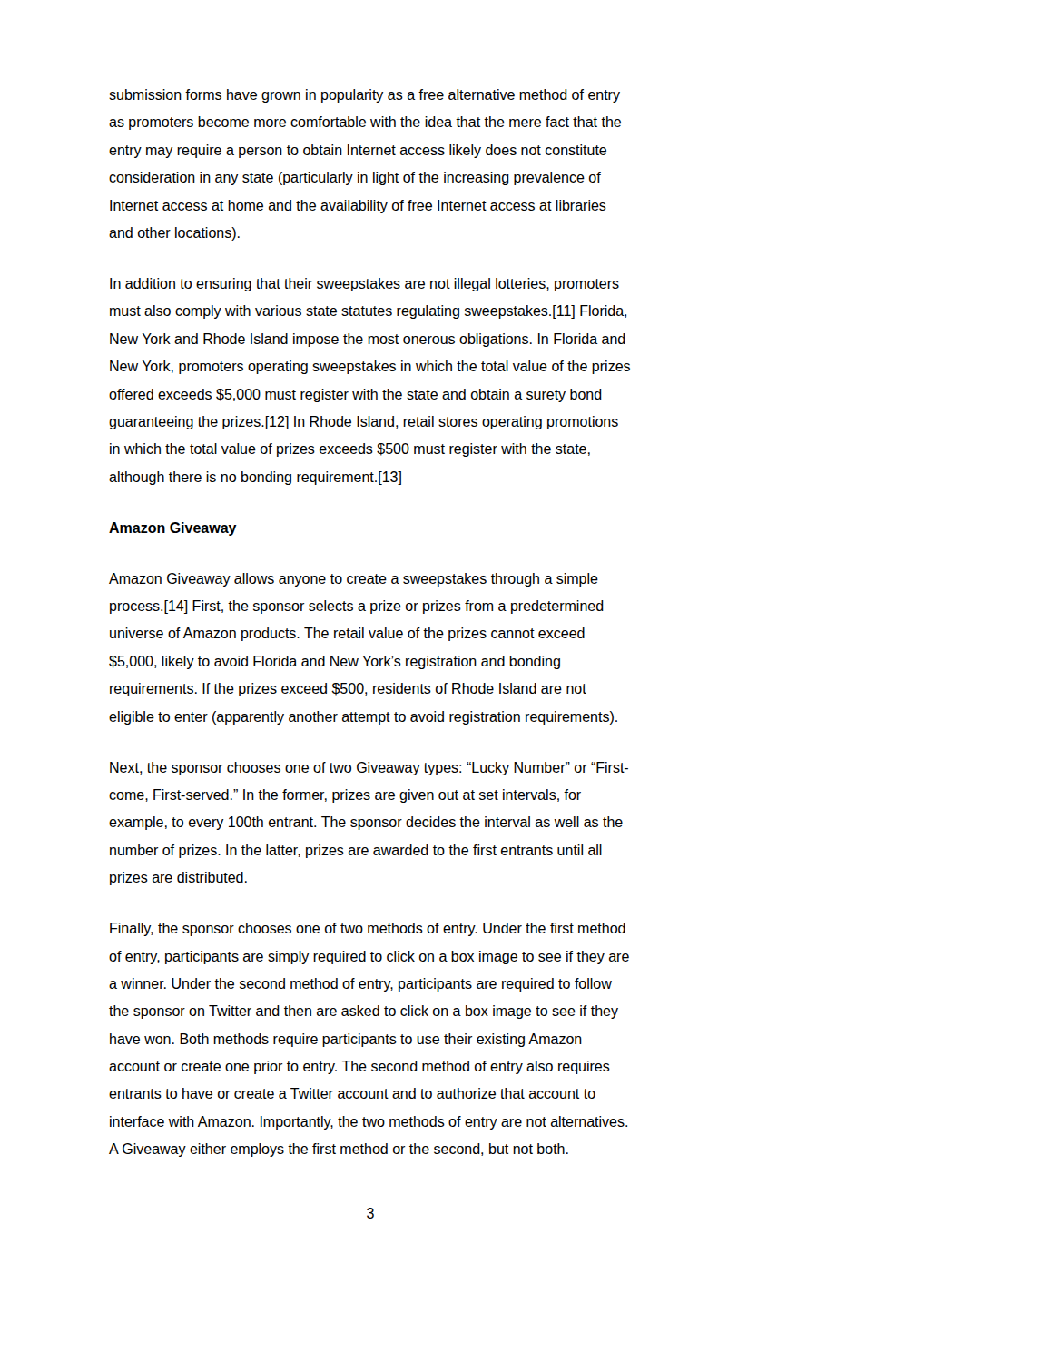submission forms have grown in popularity as a free alternative method of entry as promoters become more comfortable with the idea that the mere fact that the entry may require a person to obtain Internet access likely does not constitute consideration in any state (particularly in light of the increasing prevalence of Internet access at home and the availability of free Internet access at libraries and other locations).
In addition to ensuring that their sweepstakes are not illegal lotteries, promoters must also comply with various state statutes regulating sweepstakes.[11] Florida, New York and Rhode Island impose the most onerous obligations. In Florida and New York, promoters operating sweepstakes in which the total value of the prizes offered exceeds $5,000 must register with the state and obtain a surety bond guaranteeing the prizes.[12] In Rhode Island, retail stores operating promotions in which the total value of prizes exceeds $500 must register with the state, although there is no bonding requirement.[13]
Amazon Giveaway
Amazon Giveaway allows anyone to create a sweepstakes through a simple process.[14] First, the sponsor selects a prize or prizes from a predetermined universe of Amazon products. The retail value of the prizes cannot exceed $5,000, likely to avoid Florida and New York’s registration and bonding requirements. If the prizes exceed $500, residents of Rhode Island are not eligible to enter (apparently another attempt to avoid registration requirements).
Next, the sponsor chooses one of two Giveaway types: “Lucky Number” or “First-come, First-served.” In the former, prizes are given out at set intervals, for example, to every 100th entrant. The sponsor decides the interval as well as the number of prizes. In the latter, prizes are awarded to the first entrants until all prizes are distributed.
Finally, the sponsor chooses one of two methods of entry. Under the first method of entry, participants are simply required to click on a box image to see if they are a winner. Under the second method of entry, participants are required to follow the sponsor on Twitter and then are asked to click on a box image to see if they have won. Both methods require participants to use their existing Amazon account or create one prior to entry. The second method of entry also requires entrants to have or create a Twitter account and to authorize that account to interface with Amazon. Importantly, the two methods of entry are not alternatives. A Giveaway either employs the first method or the second, but not both.
3